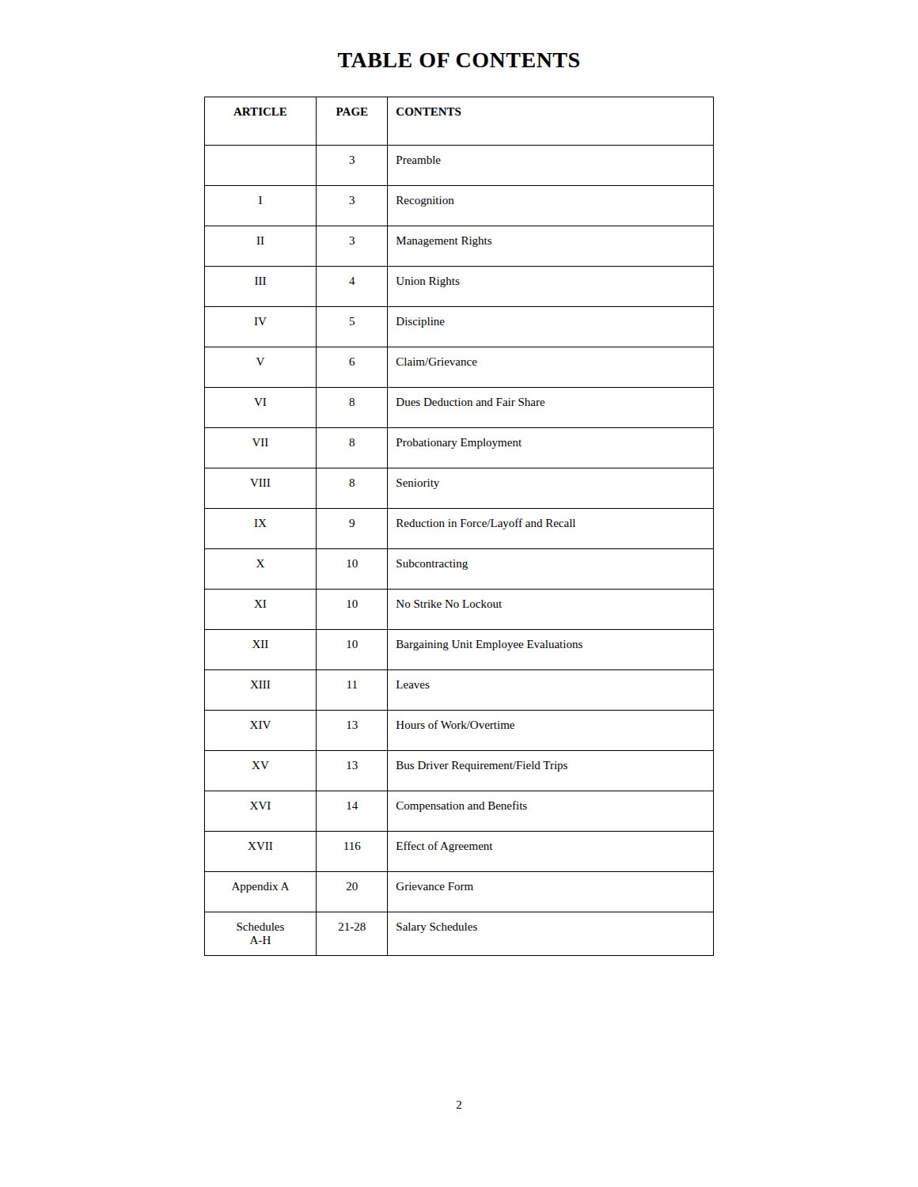TABLE OF CONTENTS
| ARTICLE | PAGE | CONTENTS |
| --- | --- | --- |
| | 3 | Preamble |
| I | 3 | Recognition |
| II | 3 | Management Rights |
| III | 4 | Union Rights |
| IV | 5 | Discipline |
| V | 6 | Claim/Grievance |
| VI | 8 | Dues Deduction and Fair Share |
| VII | 8 | Probationary Employment |
| VIII | 8 | Seniority |
| IX | 9 | Reduction in Force/Layoff and Recall |
| X | 10 | Subcontracting |
| XI | 10 | No Strike No Lockout |
| XII | 10 | Bargaining Unit Employee Evaluations |
| XIII | 11 | Leaves |
| XIV | 13 | Hours of Work/Overtime |
| XV | 13 | Bus Driver Requirement/Field Trips |
| XVI | 14 | Compensation and Benefits |
| XVII | 116 | Effect of Agreement |
| Appendix A | 20 | Grievance Form |
| Schedules A-H | 21-28 | Salary Schedules |
2